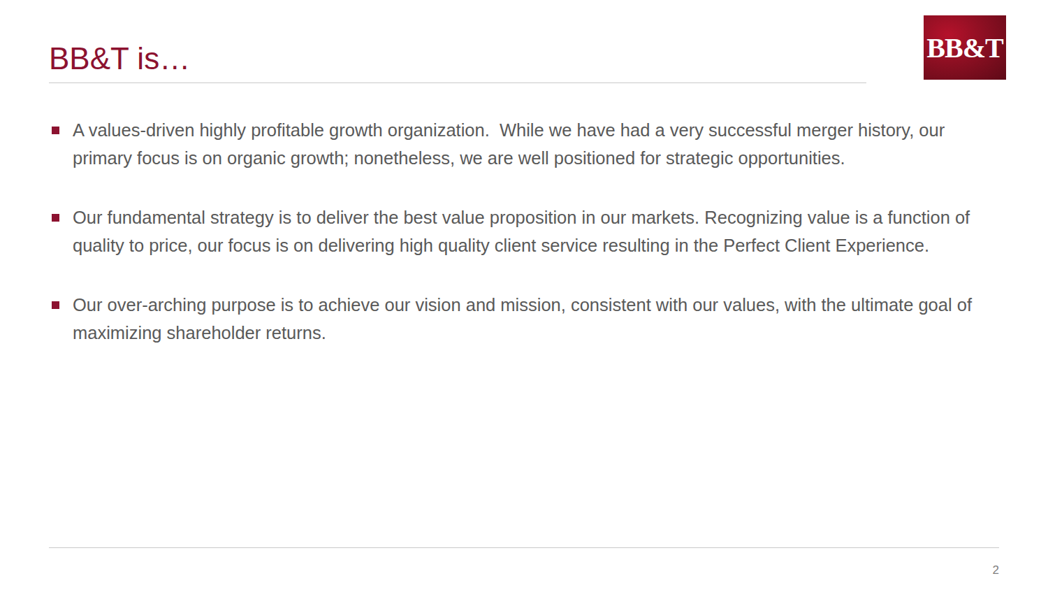BB&T
BB&T is…
A values-driven highly profitable growth organization. While we have had a very successful merger history, our primary focus is on organic growth; nonetheless, we are well positioned for strategic opportunities.
Our fundamental strategy is to deliver the best value proposition in our markets. Recognizing value is a function of quality to price, our focus is on delivering high quality client service resulting in the Perfect Client Experience.
Our over-arching purpose is to achieve our vision and mission, consistent with our values, with the ultimate goal of maximizing shareholder returns.
2